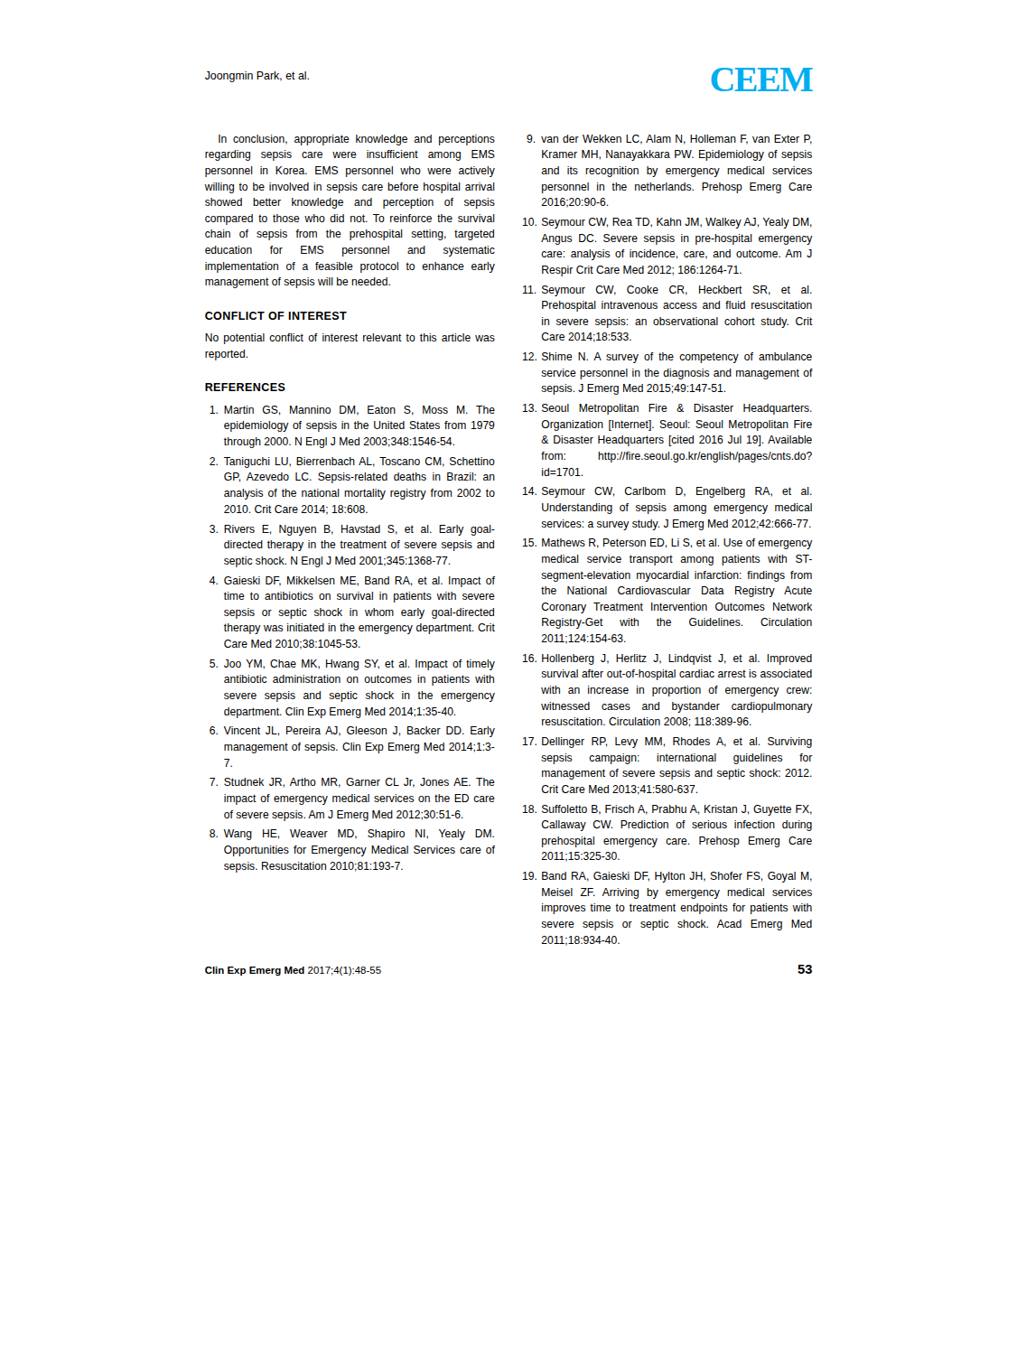Joongmin Park, et al.
CEEM
In conclusion, appropriate knowledge and perceptions regarding sepsis care were insufficient among EMS personnel in Korea. EMS personnel who were actively willing to be involved in sepsis care before hospital arrival showed better knowledge and perception of sepsis compared to those who did not. To reinforce the survival chain of sepsis from the prehospital setting, targeted education for EMS personnel and systematic implementation of a feasible protocol to enhance early management of sepsis will be needed.
Conflict of interest
No potential conflict of interest relevant to this article was reported.
References
Martin GS, Mannino DM, Eaton S, Moss M. The epidemiology of sepsis in the United States from 1979 through 2000. N Engl J Med 2003;348:1546-54.
Taniguchi LU, Bierrenbach AL, Toscano CM, Schettino GP, Azevedo LC. Sepsis-related deaths in Brazil: an analysis of the national mortality registry from 2002 to 2010. Crit Care 2014; 18:608.
Rivers E, Nguyen B, Havstad S, et al. Early goal-directed therapy in the treatment of severe sepsis and septic shock. N Engl J Med 2001;345:1368-77.
Gaieski DF, Mikkelsen ME, Band RA, et al. Impact of time to antibiotics on survival in patients with severe sepsis or septic shock in whom early goal-directed therapy was initiated in the emergency department. Crit Care Med 2010;38:1045-53.
Joo YM, Chae MK, Hwang SY, et al. Impact of timely antibiotic administration on outcomes in patients with severe sepsis and septic shock in the emergency department. Clin Exp Emerg Med 2014;1:35-40.
Vincent JL, Pereira AJ, Gleeson J, Backer DD. Early management of sepsis. Clin Exp Emerg Med 2014;1:3-7.
Studnek JR, Artho MR, Garner CL Jr, Jones AE. The impact of emergency medical services on the ED care of severe sepsis. Am J Emerg Med 2012;30:51-6.
Wang HE, Weaver MD, Shapiro NI, Yealy DM. Opportunities for Emergency Medical Services care of sepsis. Resuscitation 2010;81:193-7.
van der Wekken LC, Alam N, Holleman F, van Exter P, Kramer MH, Nanayakkara PW. Epidemiology of sepsis and its recognition by emergency medical services personnel in the netherlands. Prehosp Emerg Care 2016;20:90-6.
Seymour CW, Rea TD, Kahn JM, Walkey AJ, Yealy DM, Angus DC. Severe sepsis in pre-hospital emergency care: analysis of incidence, care, and outcome. Am J Respir Crit Care Med 2012; 186:1264-71.
Seymour CW, Cooke CR, Heckbert SR, et al. Prehospital intravenous access and fluid resuscitation in severe sepsis: an observational cohort study. Crit Care 2014;18:533.
Shime N. A survey of the competency of ambulance service personnel in the diagnosis and management of sepsis. J Emerg Med 2015;49:147-51.
Seoul Metropolitan Fire & Disaster Headquarters. Organization [Internet]. Seoul: Seoul Metropolitan Fire & Disaster Headquarters [cited 2016 Jul 19]. Available from: http://fire.seoul.go.kr/english/pages/cnts.do?id=1701.
Seymour CW, Carlbom D, Engelberg RA, et al. Understanding of sepsis among emergency medical services: a survey study. J Emerg Med 2012;42:666-77.
Mathews R, Peterson ED, Li S, et al. Use of emergency medical service transport among patients with ST-segment-elevation myocardial infarction: findings from the National Cardiovascular Data Registry Acute Coronary Treatment Intervention Outcomes Network Registry-Get with the Guidelines. Circulation 2011;124:154-63.
Hollenberg J, Herlitz J, Lindqvist J, et al. Improved survival after out-of-hospital cardiac arrest is associated with an increase in proportion of emergency crew: witnessed cases and bystander cardiopulmonary resuscitation. Circulation 2008; 118:389-96.
Dellinger RP, Levy MM, Rhodes A, et al. Surviving sepsis campaign: international guidelines for management of severe sepsis and septic shock: 2012. Crit Care Med 2013;41:580-637.
Suffoletto B, Frisch A, Prabhu A, Kristan J, Guyette FX, Callaway CW. Prediction of serious infection during prehospital emergency care. Prehosp Emerg Care 2011;15:325-30.
Band RA, Gaieski DF, Hylton JH, Shofer FS, Goyal M, Meisel ZF. Arriving by emergency medical services improves time to treatment endpoints for patients with severe sepsis or septic shock. Acad Emerg Med 2011;18:934-40.
Clin Exp Emerg Med 2017;4(1):48-55
53